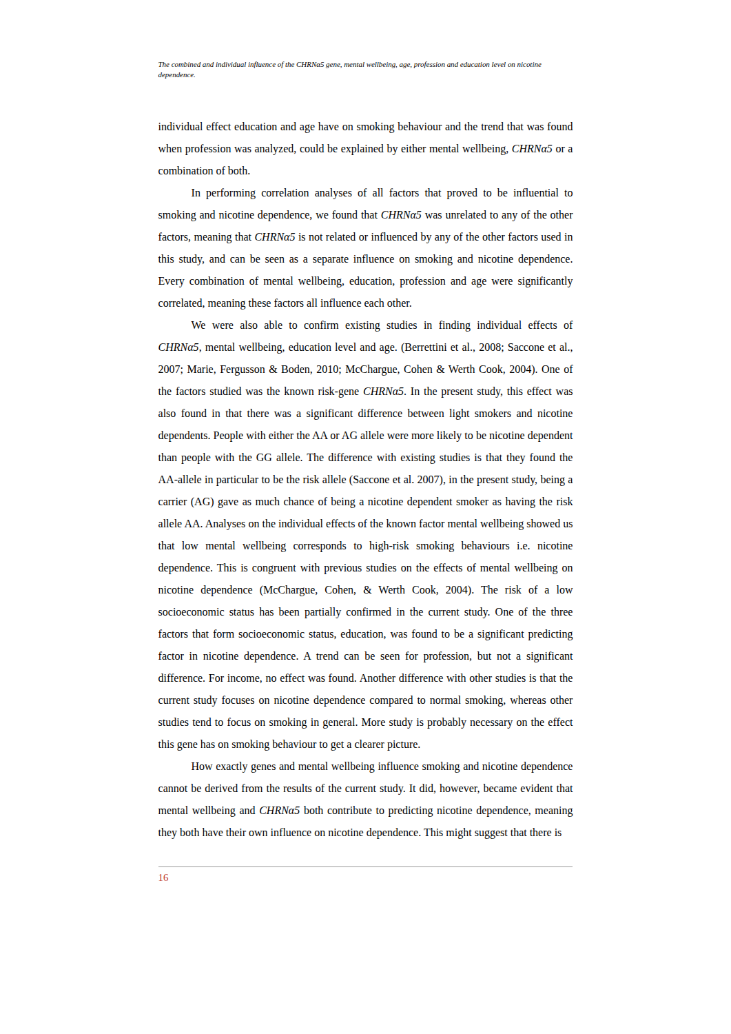The combined and individual influence of the CHRNα5 gene, mental wellbeing, age, profession and education level on nicotine dependence.
individual effect education and age have on smoking behaviour and the trend that was found when profession was analyzed, could be explained by either mental wellbeing, CHRNα5 or a combination of both.
In performing correlation analyses of all factors that proved to be influential to smoking and nicotine dependence, we found that CHRNα5 was unrelated to any of the other factors, meaning that CHRNα5 is not related or influenced by any of the other factors used in this study, and can be seen as a separate influence on smoking and nicotine dependence. Every combination of mental wellbeing, education, profession and age were significantly correlated, meaning these factors all influence each other.
We were also able to confirm existing studies in finding individual effects of CHRNα5, mental wellbeing, education level and age. (Berrettini et al., 2008; Saccone et al., 2007; Marie, Fergusson & Boden, 2010; McChargue, Cohen & Werth Cook, 2004). One of the factors studied was the known risk-gene CHRNα5. In the present study, this effect was also found in that there was a significant difference between light smokers and nicotine dependents. People with either the AA or AG allele were more likely to be nicotine dependent than people with the GG allele. The difference with existing studies is that they found the AA-allele in particular to be the risk allele (Saccone et al. 2007), in the present study, being a carrier (AG) gave as much chance of being a nicotine dependent smoker as having the risk allele AA. Analyses on the individual effects of the known factor mental wellbeing showed us that low mental wellbeing corresponds to high-risk smoking behaviours i.e. nicotine dependence. This is congruent with previous studies on the effects of mental wellbeing on nicotine dependence (McChargue, Cohen, & Werth Cook, 2004). The risk of a low socioeconomic status has been partially confirmed in the current study. One of the three factors that form socioeconomic status, education, was found to be a significant predicting factor in nicotine dependence. A trend can be seen for profession, but not a significant difference. For income, no effect was found. Another difference with other studies is that the current study focuses on nicotine dependence compared to normal smoking, whereas other studies tend to focus on smoking in general. More study is probably necessary on the effect this gene has on smoking behaviour to get a clearer picture.
How exactly genes and mental wellbeing influence smoking and nicotine dependence cannot be derived from the results of the current study. It did, however, became evident that mental wellbeing and CHRNα5 both contribute to predicting nicotine dependence, meaning they both have their own influence on nicotine dependence. This might suggest that there is
16